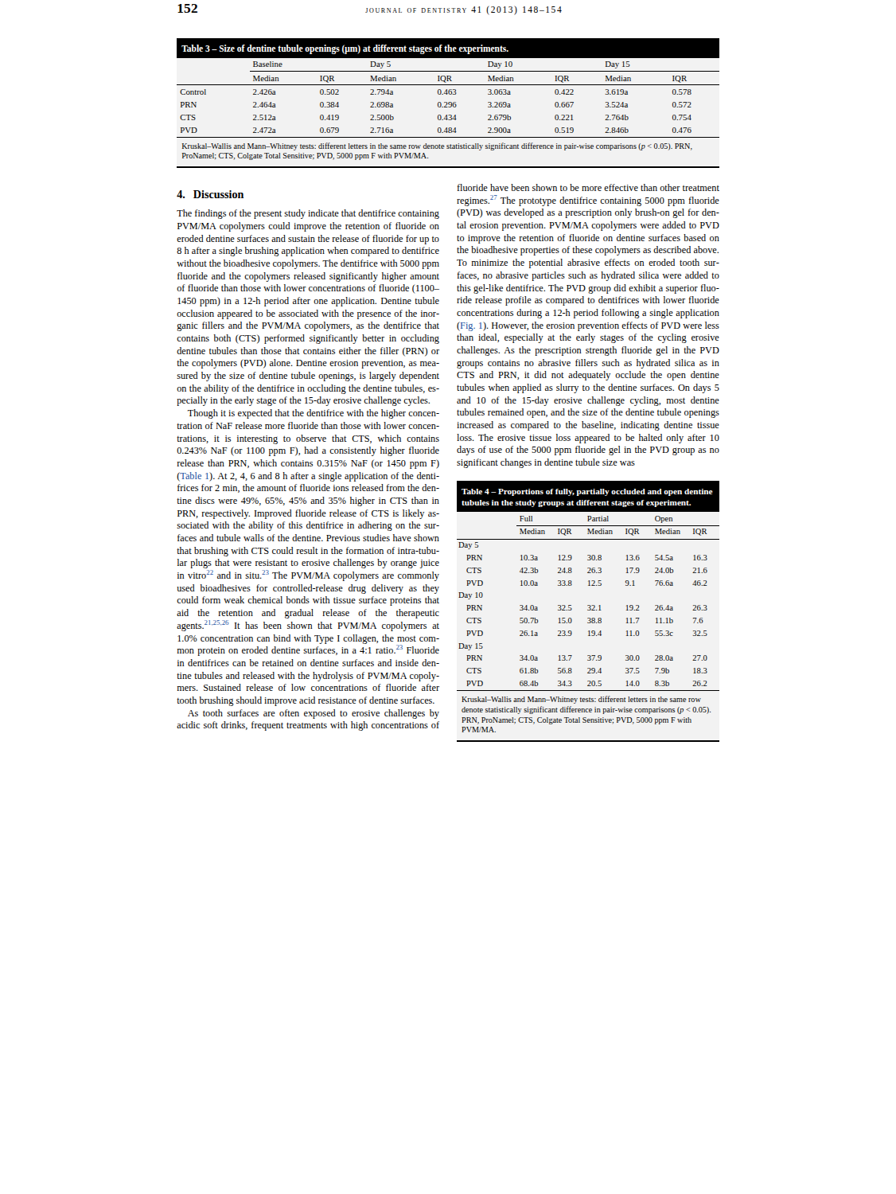152
journal of dentistry 41 (2013) 148–154
Table 3 – Size of dentine tubule openings (μm) at different stages of the experiments.
| | Baseline | Day 5 | Day 10 | Day 15 |
| --- | --- | --- | --- | --- |
| | Median | IQR | Median | IQR | Median | IQR | Median | IQR |
| Control | 2.426a | 0.502 | 2.794a | 0.463 | 3.063a | 0.422 | 3.619a | 0.578 |
| PRN | 2.464a | 0.384 | 2.698a | 0.296 | 3.269a | 0.667 | 3.524a | 0.572 |
| CTS | 2.512a | 0.419 | 2.500b | 0.434 | 2.679b | 0.221 | 2.764b | 0.754 |
| PVD | 2.472a | 0.679 | 2.716a | 0.484 | 2.900a | 0.519 | 2.846b | 0.476 |
Kruskal–Wallis and Mann–Whitney tests: different letters in the same row denote statistically significant difference in pair-wise comparisons (p < 0.05). PRN, ProNamel; CTS, Colgate Total Sensitive; PVD, 5000 ppm F with PVM/MA.
4. Discussion
The findings of the present study indicate that dentifrice containing PVM/MA copolymers could improve the retention of fluoride on eroded dentine surfaces and sustain the release of fluoride for up to 8 h after a single brushing application when compared to dentifrice without the bioadhesive copolymers. The dentifrice with 5000 ppm fluoride and the copolymers released significantly higher amount of fluoride than those with lower concentrations of fluoride (1100–1450 ppm) in a 12-h period after one application. Dentine tubule occlusion appeared to be associated with the presence of the inorganic fillers and the PVM/MA copolymers, as the dentifrice that contains both (CTS) performed significantly better in occluding dentine tubules than those that contains either the filler (PRN) or the copolymers (PVD) alone. Dentine erosion prevention, as measured by the size of dentine tubule openings, is largely dependent on the ability of the dentifrice in occluding the dentine tubules, especially in the early stage of the 15-day erosive challenge cycles.
Though it is expected that the dentifrice with the higher concentration of NaF release more fluoride than those with lower concentrations, it is interesting to observe that CTS, which contains 0.243% NaF (or 1100 ppm F), had a consistently higher fluoride release than PRN, which contains 0.315% NaF (or 1450 ppm F) (Table 1). At 2, 4, 6 and 8 h after a single application of the dentifrices for 2 min, the amount of fluoride ions released from the dentine discs were 49%, 65%, 45% and 35% higher in CTS than in PRN, respectively. Improved fluoride release of CTS is likely associated with the ability of this dentifrice in adhering on the surfaces and tubule walls of the dentine. Previous studies have shown that brushing with CTS could result in the formation of intra-tubular plugs that were resistant to erosive challenges by orange juice in vitro22 and in situ.23 The PVM/MA copolymers are commonly used bioadhesives for controlled-release drug delivery as they could form weak chemical bonds with tissue surface proteins that aid the retention and gradual release of the therapeutic agents.21,25,26 It has been shown that PVM/MA copolymers at 1.0% concentration can bind with Type I collagen, the most common protein on eroded dentine surfaces, in a 4:1 ratio.23 Fluoride in dentifrices can be retained on dentine surfaces and inside dentine tubules and released with the hydrolysis of PVM/MA copolymers. Sustained release of low concentrations of fluoride after tooth brushing should improve acid resistance of dentine surfaces.
As tooth surfaces are often exposed to erosive challenges by acidic soft drinks, frequent treatments with high concentrations of fluoride have been shown to be more effective than other treatment regimes.27 The prototype dentifrice containing 5000 ppm fluoride (PVD) was developed as a prescription only brush-on gel for dental erosion prevention. PVM/MA copolymers were added to PVD to improve the retention of fluoride on dentine surfaces based on the bioadhesive properties of these copolymers as described above. To minimize the potential abrasive effects on eroded tooth surfaces, no abrasive particles such as hydrated silica were added to this gel-like dentifrice. The PVD group did exhibit a superior fluoride release profile as compared to dentifrices with lower fluoride concentrations during a 12-h period following a single application (Fig. 1). However, the erosion prevention effects of PVD were less than ideal, especially at the early stages of the cycling erosive challenges. As the prescription strength fluoride gel in the PVD groups contains no abrasive fillers such as hydrated silica as in CTS and PRN, it did not adequately occlude the open dentine tubules when applied as slurry to the dentine surfaces. On days 5 and 10 of the 15-day erosive challenge cycling, most dentine tubules remained open, and the size of the dentine tubule openings increased as compared to the baseline, indicating dentine tissue loss. The erosive tissue loss appeared to be halted only after 10 days of use of the 5000 ppm fluoride gel in the PVD group as no significant changes in dentine tubule size was
Table 4 – Proportions of fully, partially occluded and open dentine tubules in the study groups at different stages of experiment.
| | Full | Partial | Open |
| --- | --- | --- | --- |
| | Median | IQR | Median | IQR | Median | IQR |
| Day 5 | |
| PRN | 10.3a | 12.9 | 30.8 | 13.6 | 54.5a | 16.3 |
| CTS | 42.3b | 24.8 | 26.3 | 17.9 | 24.0b | 21.6 |
| PVD | 10.0a | 33.8 | 12.5 | 9.1 | 76.6a | 46.2 |
| Day 10 | |
| PRN | 34.0a | 32.5 | 32.1 | 19.2 | 26.4a | 26.3 |
| CTS | 50.7b | 15.0 | 38.8 | 11.7 | 11.1b | 7.6 |
| PVD | 26.1a | 23.9 | 19.4 | 11.0 | 55.3c | 32.5 |
| Day 15 | |
| PRN | 34.0a | 13.7 | 37.9 | 30.0 | 28.0a | 27.0 |
| CTS | 61.8b | 56.8 | 29.4 | 37.5 | 7.9b | 18.3 |
| PVD | 68.4b | 34.3 | 20.5 | 14.0 | 8.3b | 26.2 |
Kruskal–Wallis and Mann–Whitney tests: different letters in the same row denote statistically significant difference in pair-wise comparisons (p < 0.05). PRN, ProNamel; CTS, Colgate Total Sensitive; PVD, 5000 ppm F with PVM/MA.